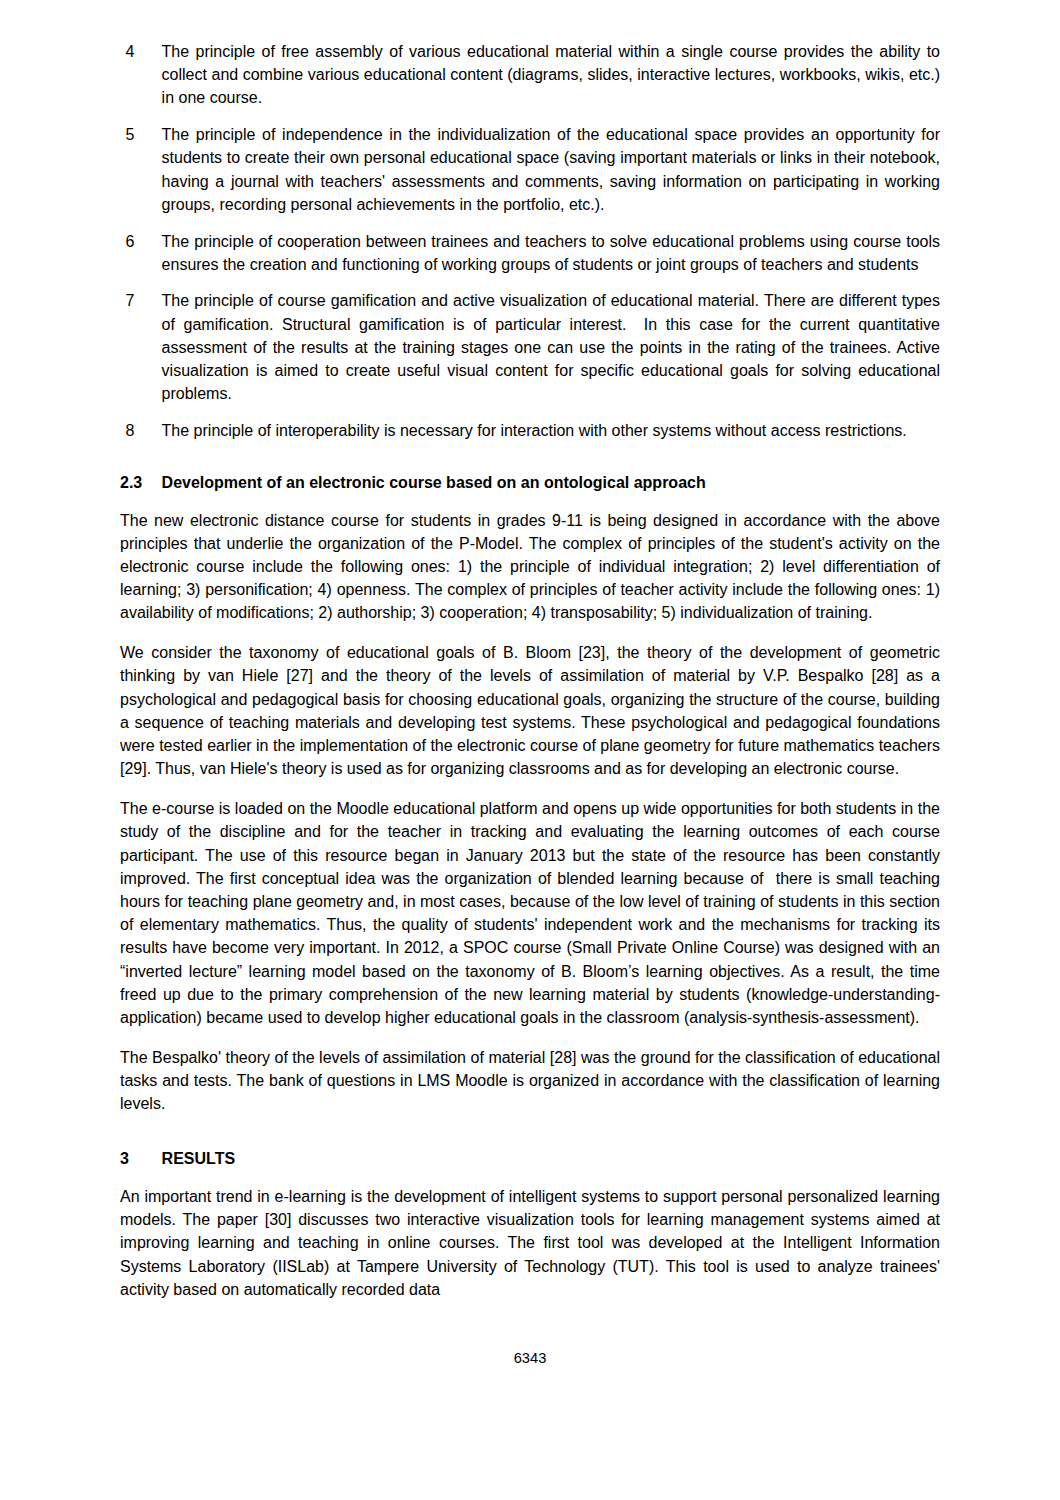4 The principle of free assembly of various educational material within a single course provides the ability to collect and combine various educational content (diagrams, slides, interactive lectures, workbooks, wikis, etc.) in one course.
5 The principle of independence in the individualization of the educational space provides an opportunity for students to create their own personal educational space (saving important materials or links in their notebook, having a journal with teachers' assessments and comments, saving information on participating in working groups, recording personal achievements in the portfolio, etc.).
6 The principle of cooperation between trainees and teachers to solve educational problems using course tools ensures the creation and functioning of working groups of students or joint groups of teachers and students
7 The principle of course gamification and active visualization of educational material. There are different types of gamification. Structural gamification is of particular interest. In this case for the current quantitative assessment of the results at the training stages one can use the points in the rating of the trainees. Active visualization is aimed to create useful visual content for specific educational goals for solving educational problems.
8 The principle of interoperability is necessary for interaction with other systems without access restrictions.
2.3 Development of an electronic course based on an ontological approach
The new electronic distance course for students in grades 9-11 is being designed in accordance with the above principles that underlie the organization of the P-Model. The complex of principles of the student's activity on the electronic course include the following ones: 1) the principle of individual integration; 2) level differentiation of learning; 3) personification; 4) openness. The complex of principles of teacher activity include the following ones: 1) availability of modifications; 2) authorship; 3) cooperation; 4) transposability; 5) individualization of training.
We consider the taxonomy of educational goals of B. Bloom [23], the theory of the development of geometric thinking by van Hiele [27] and the theory of the levels of assimilation of material by V.P. Bespalko [28] as a psychological and pedagogical basis for choosing educational goals, organizing the structure of the course, building a sequence of teaching materials and developing test systems. These psychological and pedagogical foundations were tested earlier in the implementation of the electronic course of plane geometry for future mathematics teachers [29]. Thus, van Hiele's theory is used as for organizing classrooms and as for developing an electronic course.
The e-course is loaded on the Moodle educational platform and opens up wide opportunities for both students in the study of the discipline and for the teacher in tracking and evaluating the learning outcomes of each course participant. The use of this resource began in January 2013 but the state of the resource has been constantly improved. The first conceptual idea was the organization of blended learning because of there is small teaching hours for teaching plane geometry and, in most cases, because of the low level of training of students in this section of elementary mathematics. Thus, the quality of students' independent work and the mechanisms for tracking its results have become very important. In 2012, a SPOC course (Small Private Online Course) was designed with an “inverted lecture” learning model based on the taxonomy of B. Bloom’s learning objectives. As a result, the time freed up due to the primary comprehension of the new learning material by students (knowledge-understanding-application) became used to develop higher educational goals in the classroom (analysis-synthesis-assessment).
The Bespalko' theory of the levels of assimilation of material [28] was the ground for the classification of educational tasks and tests. The bank of questions in LMS Moodle is organized in accordance with the classification of learning levels.
3 Results
An important trend in e-learning is the development of intelligent systems to support personal personalized learning models. The paper [30] discusses two interactive visualization tools for learning management systems aimed at improving learning and teaching in online courses. The first tool was developed at the Intelligent Information Systems Laboratory (IISLab) at Tampere University of Technology (TUT). This tool is used to analyze trainees' activity based on automatically recorded data
6343